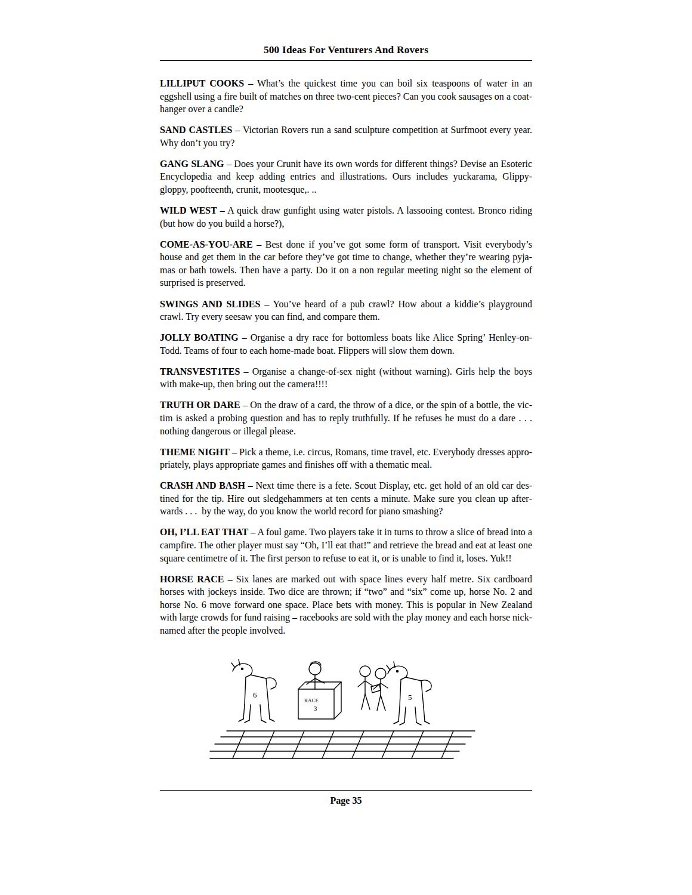500 Ideas For Venturers And Rovers
LILLIPUT COOKS – What’s the quickest time you can boil six teaspoons of water in an eggshell using a fire built of matches on three two-cent pieces? Can you cook sausages on a coat-hanger over a candle?
SAND CASTLES – Victorian Rovers run a sand sculpture competition at Surfmoot every year. Why don’t you try?
GANG SLANG – Does your Crunit have its own words for different things? Devise an Esoteric Encyclopedia and keep adding entries and illustrations. Ours includes yuckarama, Glippy-gloppy, poofteenth, crunit, mootesque,. ..
WILD WEST – A quick draw gunfight using water pistols. A lassooing contest. Bronco riding (but how do you build a horse?),
COME-AS-YOU-ARE – Best done if you’ve got some form of transport. Visit everybody’s house and get them in the car before they’ve got time to change, whether they’re wearing pyjamas or bath towels. Then have a party. Do it on a non regular meeting night so the element of surprised is preserved.
SWINGS AND SLIDES – You’ve heard of a pub crawl? How about a kiddie’s playground crawl. Try every seesaw you can find, and compare them.
JOLLY BOATING – Organise a dry race for bottomless boats like Alice Spring’ Henley-on-Todd. Teams of four to each home-made boat. Flippers will slow them down.
TRANSVEST1TES – Organise a change-of-sex night (without warning). Girls help the boys with make-up, then bring out the camera!!!!
TRUTH OR DARE – On the draw of a card, the throw of a dice, or the spin of a bottle, the victim is asked a probing question and has to reply truthfully. If he refuses he must do a dare . . . nothing dangerous or illegal please.
THEME NIGHT – Pick a theme, i.e. circus, Romans, time travel, etc. Everybody dresses appropriately, plays appropriate games and finishes off with a thematic meal.
CRASH AND BASH – Next time there is a fete. Scout Display, etc. get hold of an old car destined for the tip. Hire out sledgehammers at ten cents a minute. Make sure you clean up afterwards . . . by the way, do you know the world record for piano smashing?
OH, I’LL EAT THAT – A foul game. Two players take it in turns to throw a slice of bread into a campfire. The other player must say “Oh, I’ll eat that!” and retrieve the bread and eat at least one square centimetre of it. The first person to refuse to eat it, or is unable to find it, loses. Yuk!!
HORSE RACE – Six lanes are marked out with space lines every half metre. Six cardboard horses with jockeys inside. Two dice are thrown; if “two” and “six” come up, horse No. 2 and horse No. 6 move forward one space. Place bets with money. This is popular in New Zealand with large crowds for fund raising – racebooks are sold with the play money and each horse nicknamed after the people involved.
6 RACE 3 5
Page 35